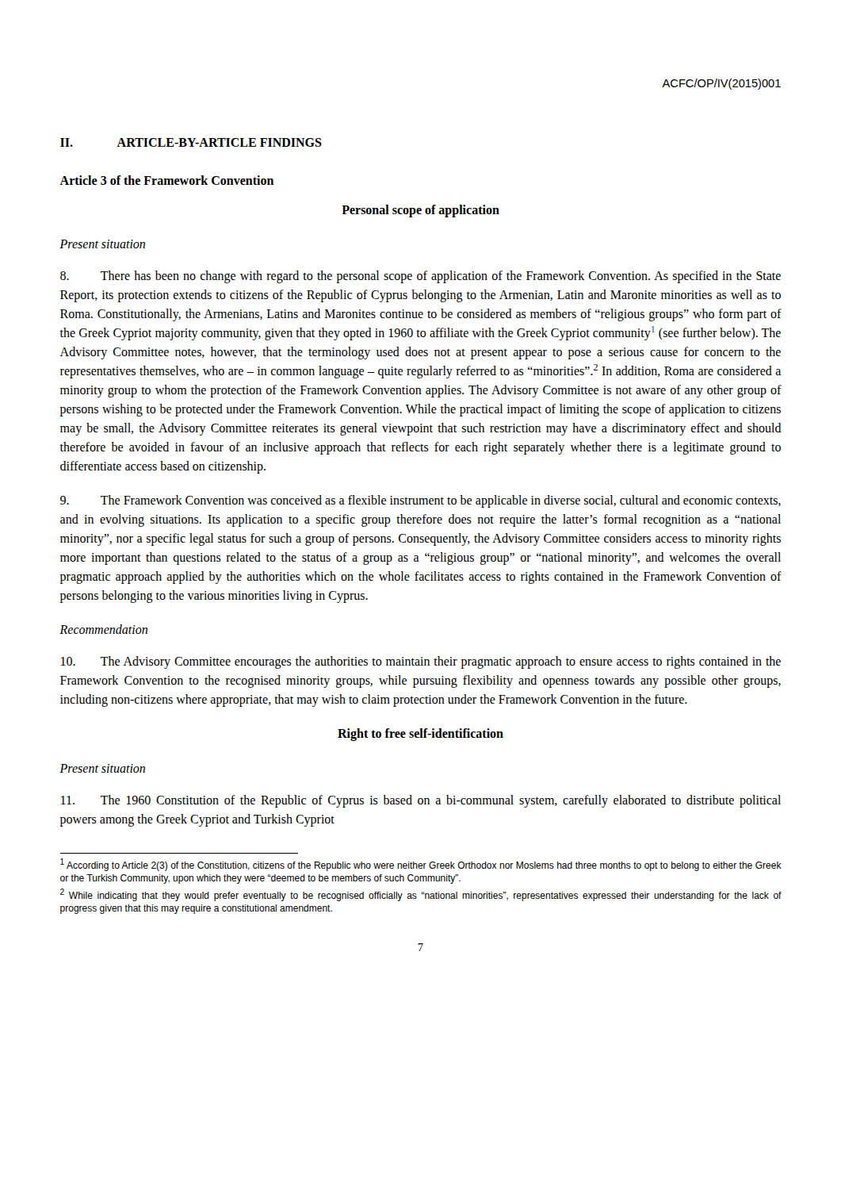ACFC/OP/IV(2015)001
II. ARTICLE-BY-ARTICLE FINDINGS
Article 3 of the Framework Convention
Personal scope of application
Present situation
8. There has been no change with regard to the personal scope of application of the Framework Convention. As specified in the State Report, its protection extends to citizens of the Republic of Cyprus belonging to the Armenian, Latin and Maronite minorities as well as to Roma. Constitutionally, the Armenians, Latins and Maronites continue to be considered as members of “religious groups” who form part of the Greek Cypriot majority community, given that they opted in 1960 to affiliate with the Greek Cypriot community1 (see further below). The Advisory Committee notes, however, that the terminology used does not at present appear to pose a serious cause for concern to the representatives themselves, who are – in common language – quite regularly referred to as “minorities”.2 In addition, Roma are considered a minority group to whom the protection of the Framework Convention applies. The Advisory Committee is not aware of any other group of persons wishing to be protected under the Framework Convention. While the practical impact of limiting the scope of application to citizens may be small, the Advisory Committee reiterates its general viewpoint that such restriction may have a discriminatory effect and should therefore be avoided in favour of an inclusive approach that reflects for each right separately whether there is a legitimate ground to differentiate access based on citizenship.
9. The Framework Convention was conceived as a flexible instrument to be applicable in diverse social, cultural and economic contexts, and in evolving situations. Its application to a specific group therefore does not require the latter’s formal recognition as a “national minority”, nor a specific legal status for such a group of persons. Consequently, the Advisory Committee considers access to minority rights more important than questions related to the status of a group as a “religious group” or “national minority”, and welcomes the overall pragmatic approach applied by the authorities which on the whole facilitates access to rights contained in the Framework Convention of persons belonging to the various minorities living in Cyprus.
Recommendation
10. The Advisory Committee encourages the authorities to maintain their pragmatic approach to ensure access to rights contained in the Framework Convention to the recognised minority groups, while pursuing flexibility and openness towards any possible other groups, including non-citizens where appropriate, that may wish to claim protection under the Framework Convention in the future.
Right to free self-identification
Present situation
11. The 1960 Constitution of the Republic of Cyprus is based on a bi-communal system, carefully elaborated to distribute political powers among the Greek Cypriot and Turkish Cypriot
1 According to Article 2(3) of the Constitution, citizens of the Republic who were neither Greek Orthodox nor Moslems had three months to opt to belong to either the Greek or the Turkish Community, upon which they were “deemed to be members of such Community”.
2 While indicating that they would prefer eventually to be recognised officially as “national minorities”, representatives expressed their understanding for the lack of progress given that this may require a constitutional amendment.
7